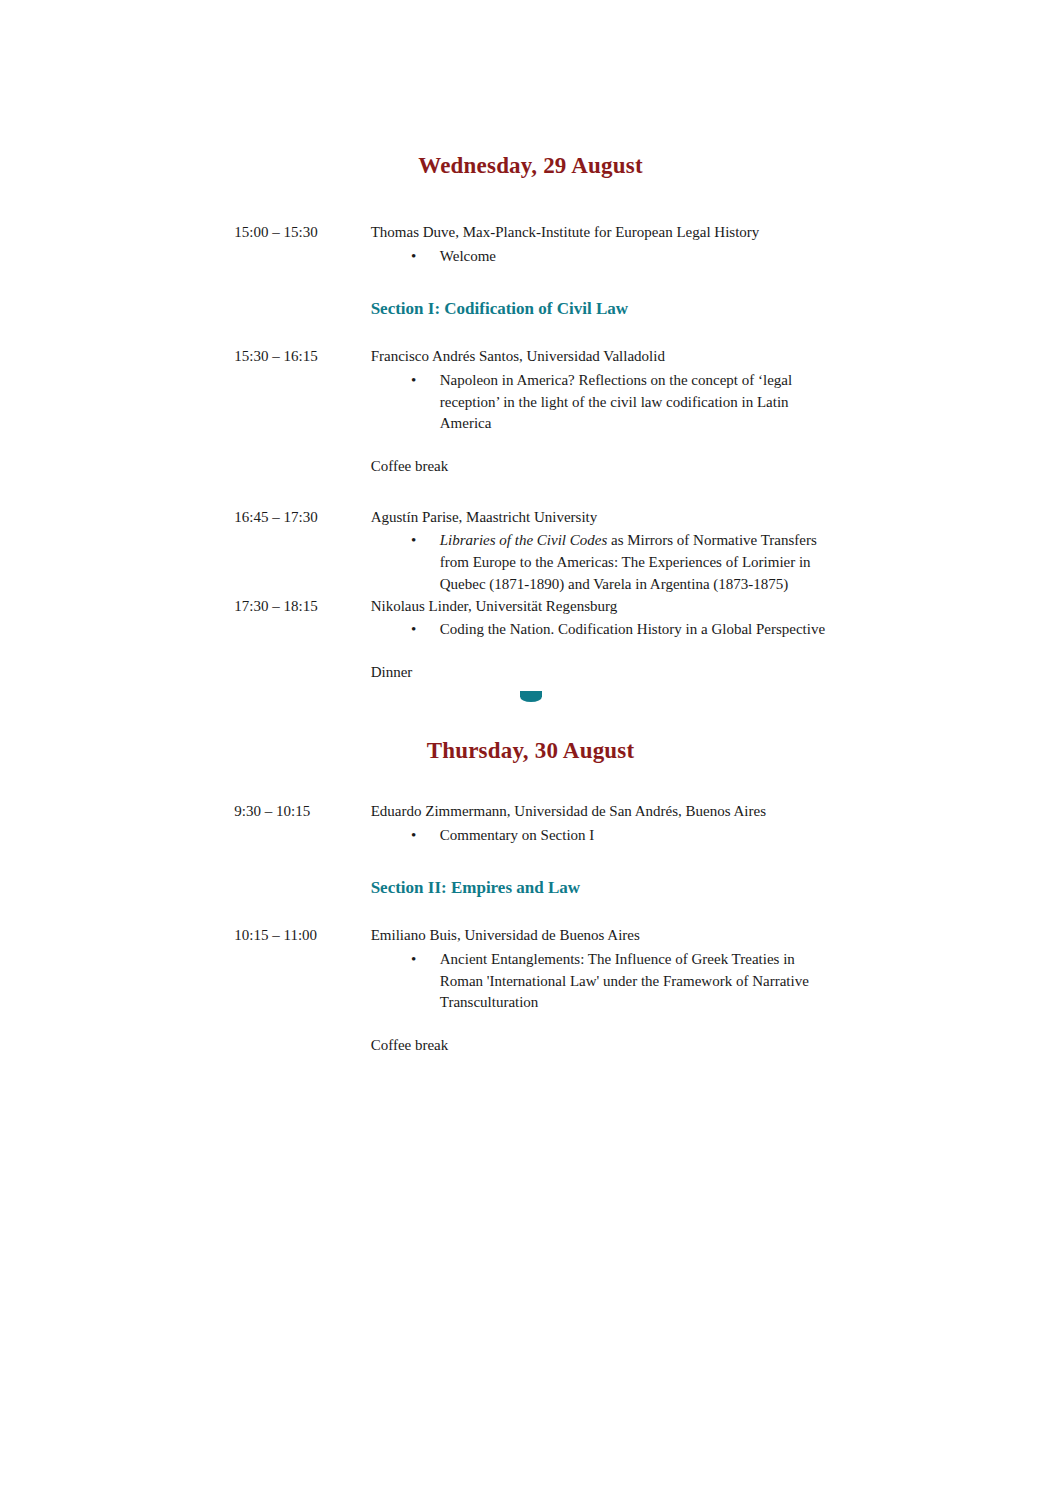Wednesday, 29 August
| 15:00 – 15:30 | Thomas Duve, Max-Planck-Institute for European Legal History Welcome |
Section I: Codification of Civil Law
| 15:30 – 16:15 | Francisco Andrés Santos, Universidad Valladolid Napoleon in America? Reflections on the concept of ‘legal reception’ in the light of the civil law codification in Latin America |
Coffee break
| 16:45 – 17:30 | Agustín Parise, Maastricht University Libraries of the Civil Codes as Mirrors of Normative Transfers from Europe to the Americas: The Experiences of Lorimier in Quebec (1871-1890) and Varela in Argentina (1873-1875) |
| 17:30 – 18:15 | Nikolaus Linder, Universität Regensburg Coding the Nation. Codification History in a Global Perspective |
Dinner
Thursday, 30 August
| 9:30 – 10:15 | Eduardo Zimmermann, Universidad de San Andrés, Buenos Aires Commentary on Section I |
Section II: Empires and Law
| 10:15 – 11:00 | Emiliano Buis, Universidad de Buenos Aires Ancient Entanglements: The Influence of Greek Treaties in Roman 'International Law' under the Framework of Narrative Transculturation |
Coffee break